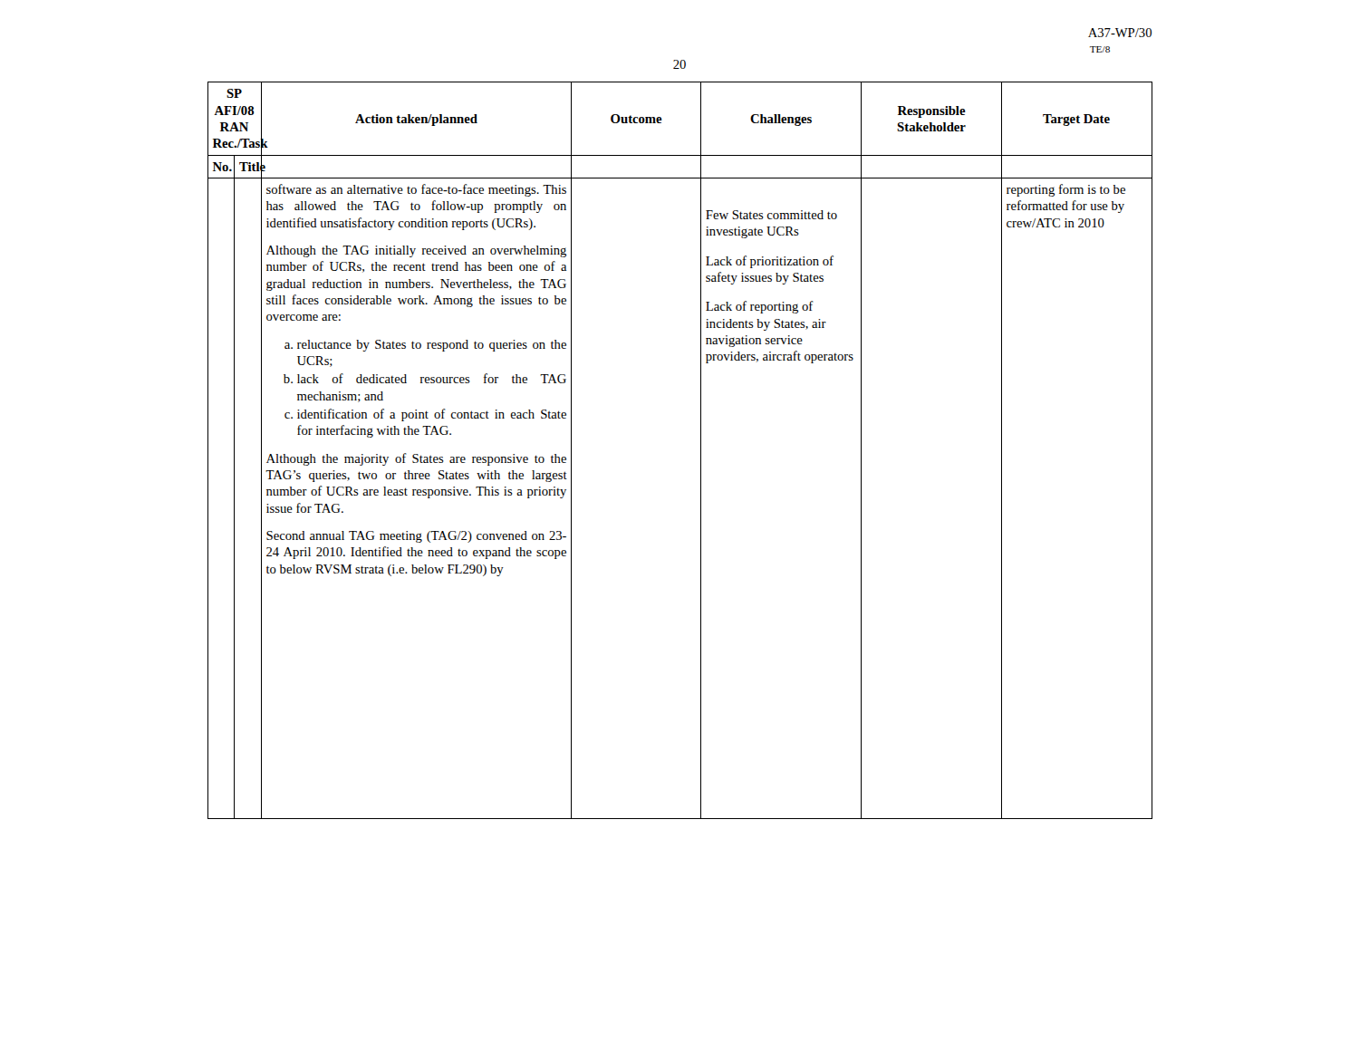A37-WP/30
TE/8
20
| SP AFI/08 RAN Rec./Task | Action taken/planned | Outcome | Challenges | Responsible Stakeholder | Target Date |
| --- | --- | --- | --- | --- | --- |
| No. | Title | | | | | |
| | | software as an alternative to face-to-face meetings. This has allowed the TAG to follow-up promptly on identified unsatisfactory condition reports (UCRs). Although the TAG initially received an overwhelming number of UCRs, the recent trend has been one of a gradual reduction in numbers. Nevertheless, the TAG still faces considerable work. Among the issues to be overcome are: reluctance by States to respond to queries on the UCRs; lack of dedicated resources for the TAG mechanism; and identification of a point of contact in each State for interfacing with the TAG. Although the majority of States are responsive to the TAG’s queries, two or three States with the largest number of UCRs are least responsive. This is a priority issue for TAG. Second annual TAG meeting (TAG/2) convened on 23-24 April 2010. Identified the need to expand the scope to below RVSM strata (i.e. below FL290) by | | Few States committed to investigate UCRs Lack of prioritization of safety issues by States Lack of reporting of incidents by States, air navigation service providers, aircraft operators | | reporting form is to be reformatted for use by crew/ATC in 2010 |